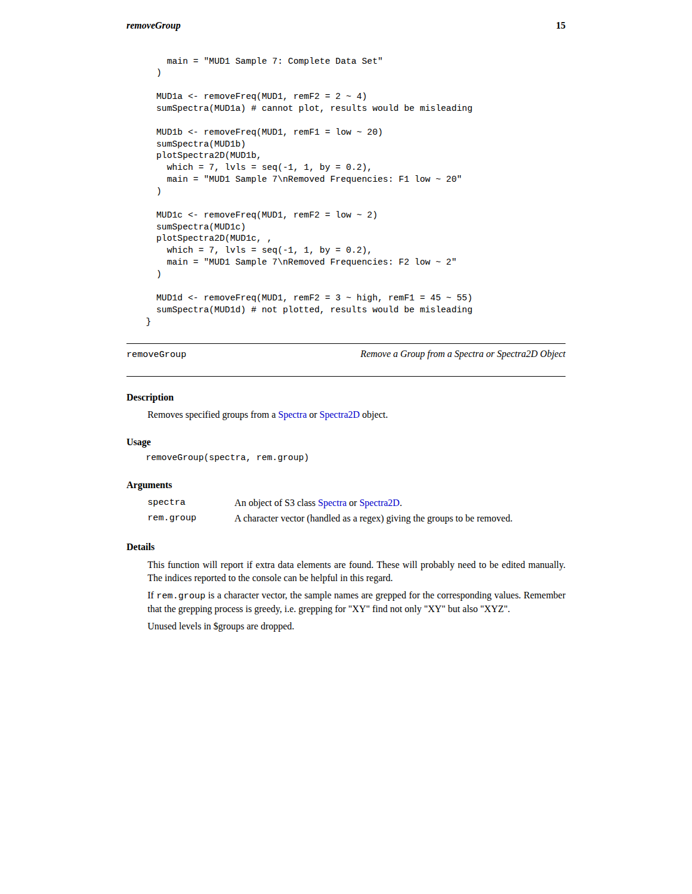removeGroup 15
    main = "MUD1 Sample 7: Complete Data Set"
  )

  MUD1a <- removeFreq(MUD1, remF2 = 2 ~ 4)
  sumSpectra(MUD1a) # cannot plot, results would be misleading

  MUD1b <- removeFreq(MUD1, remF1 = low ~ 20)
  sumSpectra(MUD1b)
  plotSpectra2D(MUD1b,
    which = 7, lvls = seq(-1, 1, by = 0.2),
    main = "MUD1 Sample 7\nRemoved Frequencies: F1 low ~ 20"
  )

  MUD1c <- removeFreq(MUD1, remF2 = low ~ 2)
  sumSpectra(MUD1c)
  plotSpectra2D(MUD1c, ,
    which = 7, lvls = seq(-1, 1, by = 0.2),
    main = "MUD1 Sample 7\nRemoved Frequencies: F2 low ~ 2"
  )

  MUD1d <- removeFreq(MUD1, remF2 = 3 ~ high, remF1 = 45 ~ 55)
  sumSpectra(MUD1d) # not plotted, results would be misleading
}
removeGroup Remove a Group from a Spectra or Spectra2D Object
Description
Removes specified groups from a Spectra or Spectra2D object.
Usage
removeGroup(spectra, rem.group)
Arguments
| spectra | An object of S3 class Spectra or Spectra2D . |
| rem.group | A character vector (handled as a regex) giving the groups to be removed. |
Details
This function will report if extra data elements are found. These will probably need to be edited manually. The indices reported to the console can be helpful in this regard.
If rem.group is a character vector, the sample names are grepped for the corresponding values. Remember that the grepping process is greedy, i.e. grepping for "XY" find not only "XY" but also "XYZ".
Unused levels in $groups are dropped.